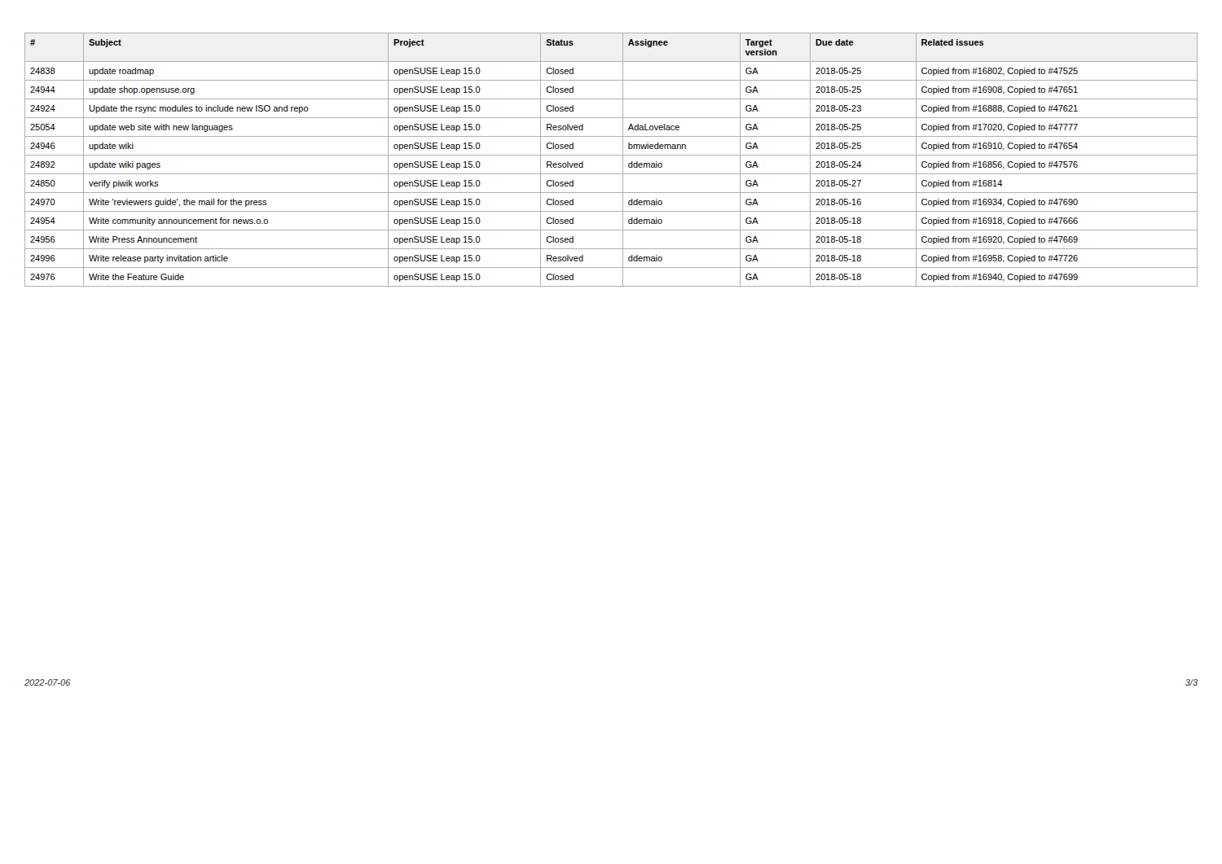| # | Subject | Project | Status | Assignee | Target version | Due date | Related issues |
| --- | --- | --- | --- | --- | --- | --- | --- |
| 24838 | update roadmap | openSUSE Leap 15.0 | Closed | | GA | 2018-05-25 | Copied from #16802, Copied to #47525 |
| 24944 | update shop.opensuse.org | openSUSE Leap 15.0 | Closed | | GA | 2018-05-25 | Copied from #16908, Copied to #47651 |
| 24924 | Update the rsync modules to include new ISO and repo | openSUSE Leap 15.0 | Closed | | GA | 2018-05-23 | Copied from #16888, Copied to #47621 |
| 25054 | update web site with new languages | openSUSE Leap 15.0 | Resolved | AdaLovelace | GA | 2018-05-25 | Copied from #17020, Copied to #47777 |
| 24946 | update wiki | openSUSE Leap 15.0 | Closed | bmwiedemann | GA | 2018-05-25 | Copied from #16910, Copied to #47654 |
| 24892 | update wiki pages | openSUSE Leap 15.0 | Resolved | ddemaio | GA | 2018-05-24 | Copied from #16856, Copied to #47576 |
| 24850 | verify piwik works | openSUSE Leap 15.0 | Closed | | GA | 2018-05-27 | Copied from #16814 |
| 24970 | Write 'reviewers guide', the mail for the press | openSUSE Leap 15.0 | Closed | ddemaio | GA | 2018-05-16 | Copied from #16934, Copied to #47690 |
| 24954 | Write community announcement for news.o.o | openSUSE Leap 15.0 | Closed | ddemaio | GA | 2018-05-18 | Copied from #16918, Copied to #47666 |
| 24956 | Write Press Announcement | openSUSE Leap 15.0 | Closed | | GA | 2018-05-18 | Copied from #16920, Copied to #47669 |
| 24996 | Write release party invitation article | openSUSE Leap 15.0 | Resolved | ddemaio | GA | 2018-05-18 | Copied from #16958, Copied to #47726 |
| 24976 | Write the Feature Guide | openSUSE Leap 15.0 | Closed | | GA | 2018-05-18 | Copied from #16940, Copied to #47699 |
2022-07-06 3/3